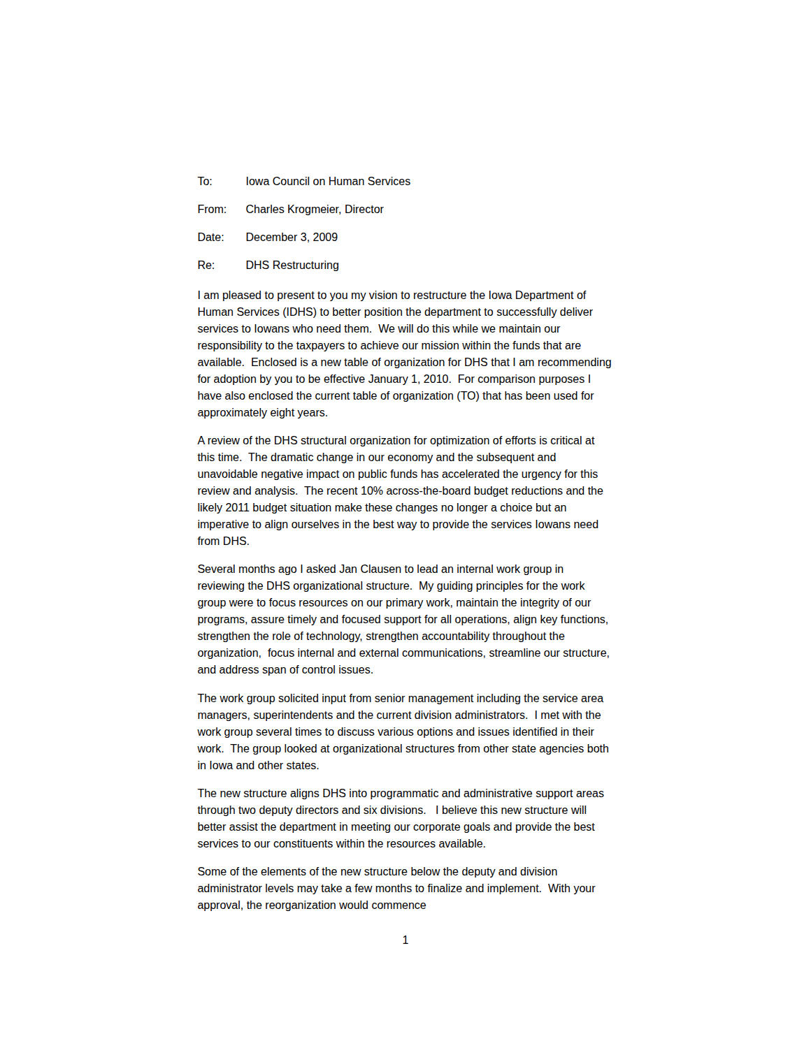| To: | Iowa Council on Human Services |
| From: | Charles Krogmeier, Director |
| Date: | December 3, 2009 |
| Re: | DHS Restructuring |
I am pleased to present to you my vision to restructure the Iowa Department of Human Services (IDHS) to better position the department to successfully deliver services to Iowans who need them. We will do this while we maintain our responsibility to the taxpayers to achieve our mission within the funds that are available. Enclosed is a new table of organization for DHS that I am recommending for adoption by you to be effective January 1, 2010. For comparison purposes I have also enclosed the current table of organization (TO) that has been used for approximately eight years.
A review of the DHS structural organization for optimization of efforts is critical at this time. The dramatic change in our economy and the subsequent and unavoidable negative impact on public funds has accelerated the urgency for this review and analysis. The recent 10% across-the-board budget reductions and the likely 2011 budget situation make these changes no longer a choice but an imperative to align ourselves in the best way to provide the services Iowans need from DHS.
Several months ago I asked Jan Clausen to lead an internal work group in reviewing the DHS organizational structure. My guiding principles for the work group were to focus resources on our primary work, maintain the integrity of our programs, assure timely and focused support for all operations, align key functions, strengthen the role of technology, strengthen accountability throughout the organization, focus internal and external communications, streamline our structure, and address span of control issues.
The work group solicited input from senior management including the service area managers, superintendents and the current division administrators. I met with the work group several times to discuss various options and issues identified in their work. The group looked at organizational structures from other state agencies both in Iowa and other states.
The new structure aligns DHS into programmatic and administrative support areas through two deputy directors and six divisions. I believe this new structure will better assist the department in meeting our corporate goals and provide the best services to our constituents within the resources available.
Some of the elements of the new structure below the deputy and division administrator levels may take a few months to finalize and implement. With your approval, the reorganization would commence
1